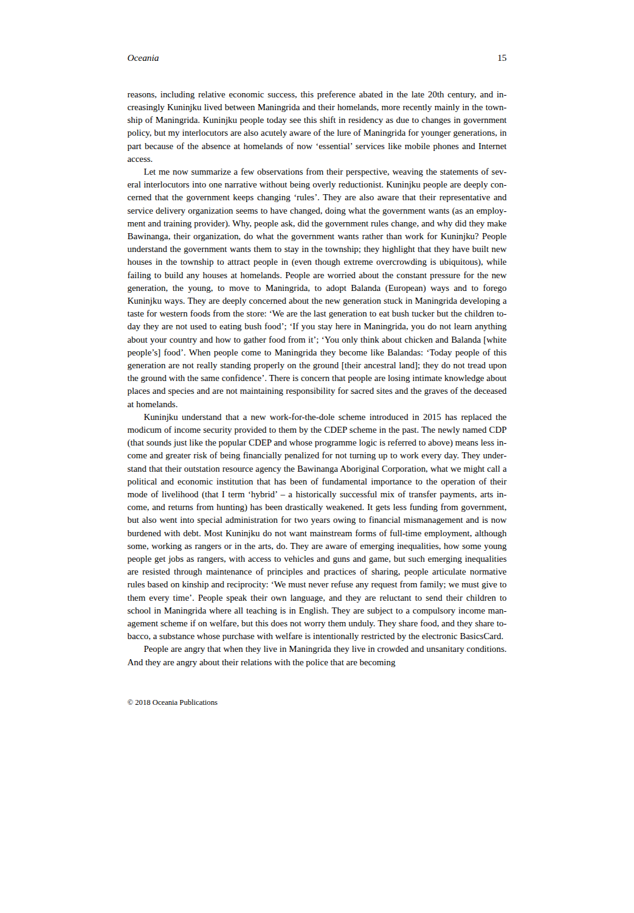Oceania 15
reasons, including relative economic success, this preference abated in the late 20th century, and increasingly Kuninjku lived between Maningrida and their homelands, more recently mainly in the township of Maningrida. Kuninjku people today see this shift in residency as due to changes in government policy, but my interlocutors are also acutely aware of the lure of Maningrida for younger generations, in part because of the absence at homelands of now ‘essential’ services like mobile phones and Internet access.
Let me now summarize a few observations from their perspective, weaving the statements of several interlocutors into one narrative without being overly reductionist. Kuninjku people are deeply concerned that the government keeps changing ‘rules’. They are also aware that their representative and service delivery organization seems to have changed, doing what the government wants (as an employment and training provider). Why, people ask, did the government rules change, and why did they make Bawinanga, their organization, do what the government wants rather than work for Kuninjku? People understand the government wants them to stay in the township; they highlight that they have built new houses in the township to attract people in (even though extreme overcrowding is ubiquitous), while failing to build any houses at homelands. People are worried about the constant pressure for the new generation, the young, to move to Maningrida, to adopt Balanda (European) ways and to forego Kuninjku ways. They are deeply concerned about the new generation stuck in Maningrida developing a taste for western foods from the store: ‘We are the last generation to eat bush tucker but the children today they are not used to eating bush food’; ‘If you stay here in Maningrida, you do not learn anything about your country and how to gather food from it’; ‘You only think about chicken and Balanda [white people’s] food’. When people come to Maningrida they become like Balandas: ‘Today people of this generation are not really standing properly on the ground [their ancestral land]; they do not tread upon the ground with the same confidence’. There is concern that people are losing intimate knowledge about places and species and are not maintaining responsibility for sacred sites and the graves of the deceased at homelands.
Kuninjku understand that a new work-for-the-dole scheme introduced in 2015 has replaced the modicum of income security provided to them by the CDEP scheme in the past. The newly named CDP (that sounds just like the popular CDEP and whose programme logic is referred to above) means less income and greater risk of being financially penalized for not turning up to work every day. They understand that their outstation resource agency the Bawinanga Aboriginal Corporation, what we might call a political and economic institution that has been of fundamental importance to the operation of their mode of livelihood (that I term ‘hybrid’ – a historically successful mix of transfer payments, arts income, and returns from hunting) has been drastically weakened. It gets less funding from government, but also went into special administration for two years owing to financial mismanagement and is now burdened with debt. Most Kuninjku do not want mainstream forms of full-time employment, although some, working as rangers or in the arts, do. They are aware of emerging inequalities, how some young people get jobs as rangers, with access to vehicles and guns and game, but such emerging inequalities are resisted through maintenance of principles and practices of sharing, people articulate normative rules based on kinship and reciprocity: ‘We must never refuse any request from family; we must give to them every time’. People speak their own language, and they are reluctant to send their children to school in Maningrida where all teaching is in English. They are subject to a compulsory income management scheme if on welfare, but this does not worry them unduly. They share food, and they share tobacco, a substance whose purchase with welfare is intentionally restricted by the electronic BasicsCard.
People are angry that when they live in Maningrida they live in crowded and unsanitary conditions. And they are angry about their relations with the police that are becoming
© 2018 Oceania Publications